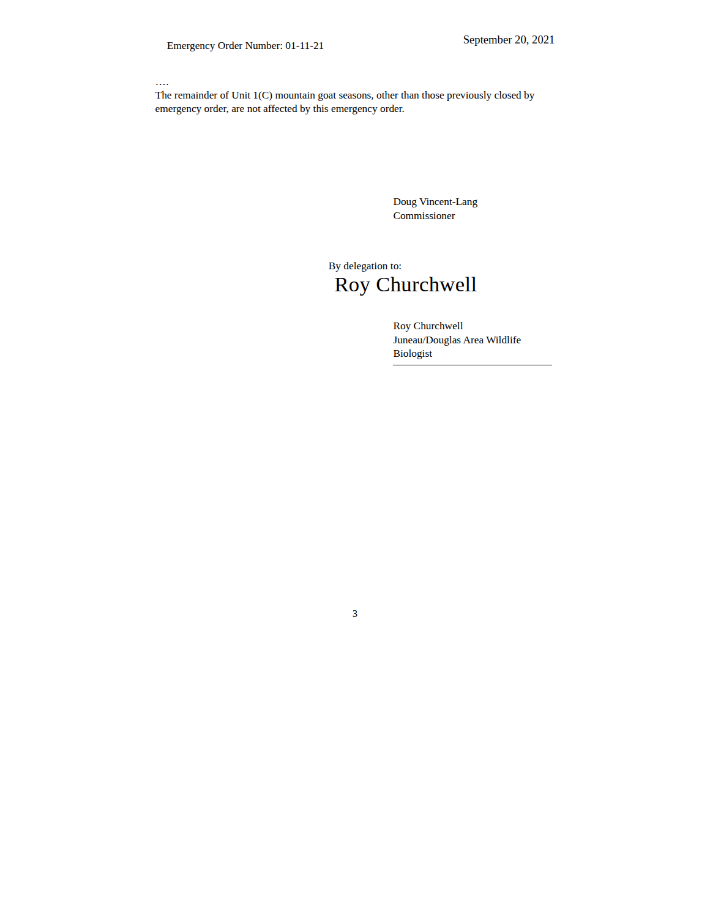Emergency Order Number: 01-11-21
September 20, 2021
….
The remainder of Unit 1(C) mountain goat seasons, other than those previously closed by emergency order, are not affected by this emergency order.
Doug Vincent-Lang
Commissioner
By delegation to:
Roy Churchwell
Roy Churchwell
Juneau/Douglas Area Wildlife
Biologist
3